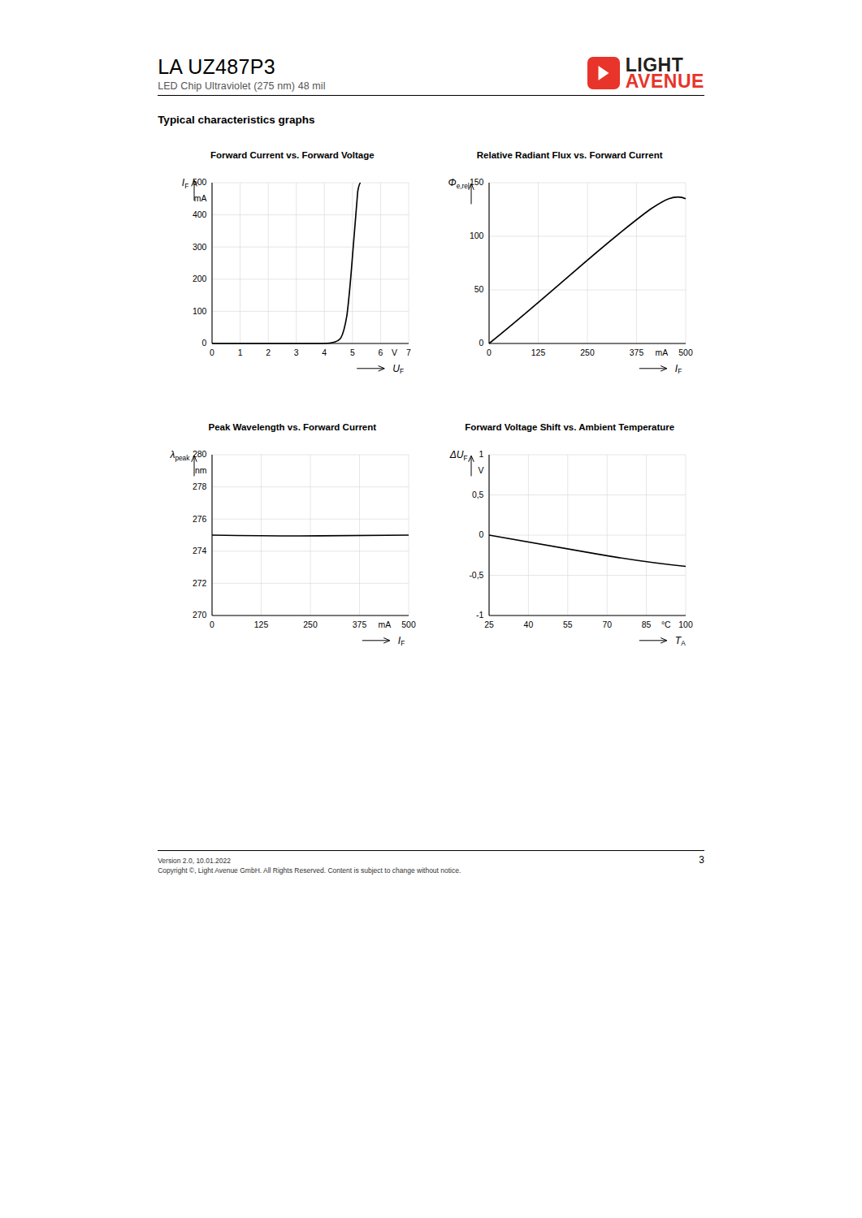LA UZ487P3
LED Chip Ultraviolet (275 nm) 48 mil
LIGHT AVENUE
Typical characteristics graphs
Forward Current vs. Forward Voltage
0 100 200 300 400 500 mA 0 1 2 3 4 5 6 7 V IF UF
Relative Radiant Flux vs. Forward Current
0 50 100 150 0 125 250 375 500 mA Φe,rel IF
Peak Wavelength vs. Forward Current
270 272 274 276 278 280 nm 0 125 250 375 500 mA λpeak IF
Forward Voltage Shift vs. Ambient Temperature
-1 -0,5 0 0,5 1 V 25 40 55 70 85 100 °C ΔUF TA
Version 2.0, 10.01.2022 3
Copyright ©, Light Avenue GmbH. All Rights Reserved. Content is subject to change without notice.